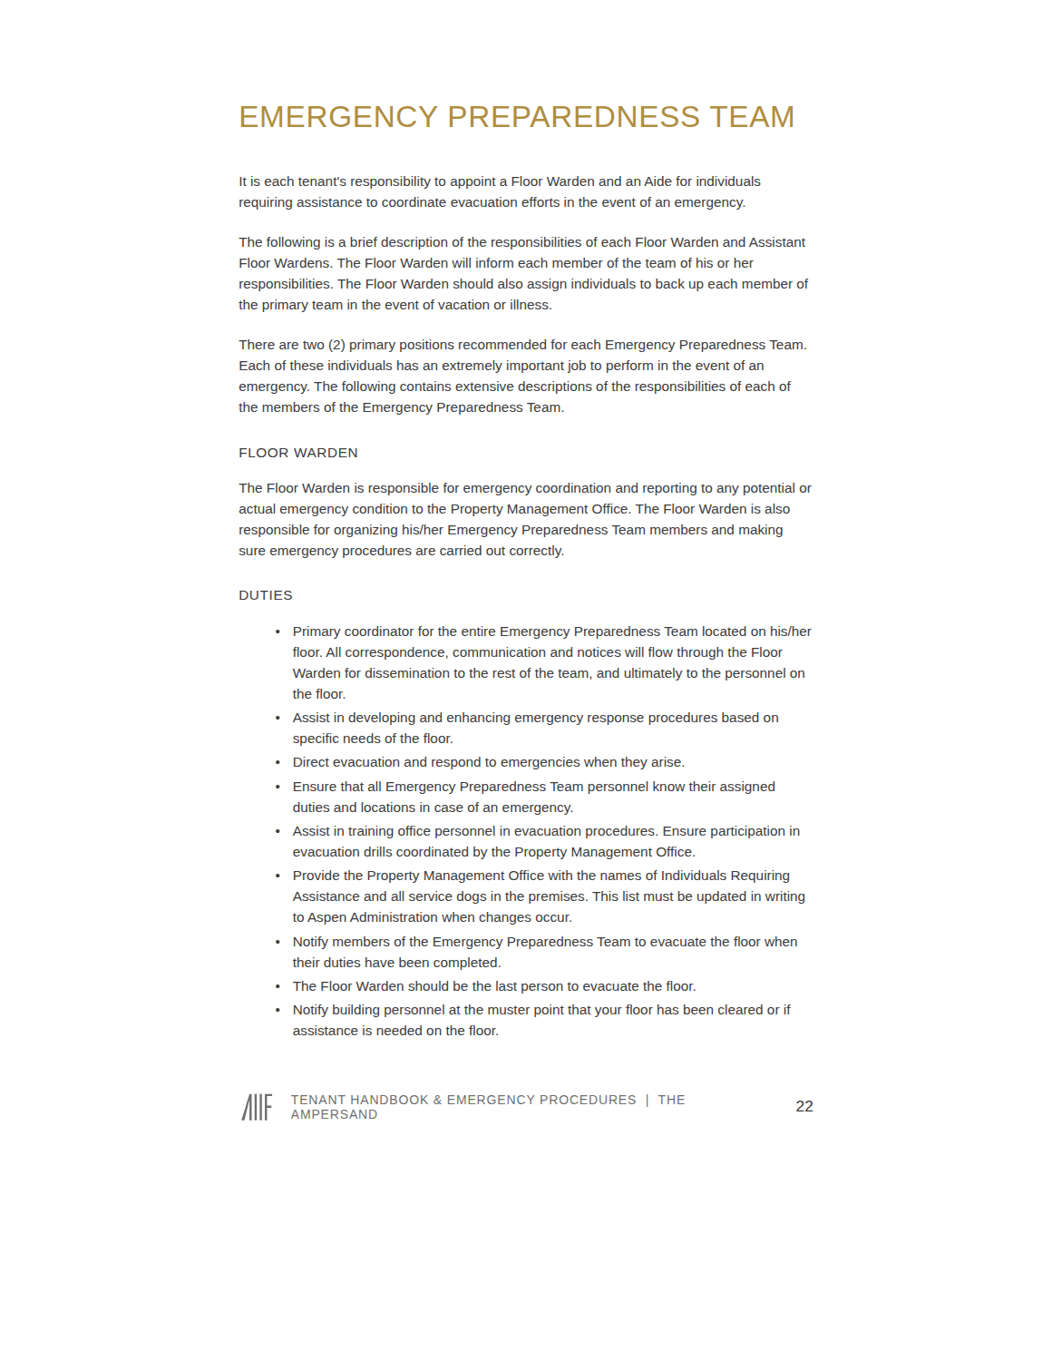Emergency Preparedness Team
It is each tenant's responsibility to appoint a Floor Warden and an Aide for individuals requiring assistance to coordinate evacuation efforts in the event of an emergency.
The following is a brief description of the responsibilities of each Floor Warden and Assistant Floor Wardens. The Floor Warden will inform each member of the team of his or her responsibilities. The Floor Warden should also assign individuals to back up each member of the primary team in the event of vacation or illness.
There are two (2) primary positions recommended for each Emergency Preparedness Team. Each of these individuals has an extremely important job to perform in the event of an emergency. The following contains extensive descriptions of the responsibilities of each of the members of the Emergency Preparedness Team.
Floor Warden
The Floor Warden is responsible for emergency coordination and reporting to any potential or actual emergency condition to the Property Management Office. The Floor Warden is also responsible for organizing his/her Emergency Preparedness Team members and making sure emergency procedures are carried out correctly.
Duties
Primary coordinator for the entire Emergency Preparedness Team located on his/her floor. All correspondence, communication and notices will flow through the Floor Warden for dissemination to the rest of the team, and ultimately to the personnel on the floor.
Assist in developing and enhancing emergency response procedures based on specific needs of the floor.
Direct evacuation and respond to emergencies when they arise.
Ensure that all Emergency Preparedness Team personnel know their assigned duties and locations in case of an emergency.
Assist in training office personnel in evacuation procedures. Ensure participation in evacuation drills coordinated by the Property Management Office.
Provide the Property Management Office with the names of Individuals Requiring Assistance and all service dogs in the premises. This list must be updated in writing to Aspen Administration when changes occur.
Notify members of the Emergency Preparedness Team to evacuate the floor when their duties have been completed.
The Floor Warden should be the last person to evacuate the floor.
Notify building personnel at the muster point that your floor has been cleared or if assistance is needed on the floor.
Tenant Handbook & Emergency Procedures | The Ampersand
22